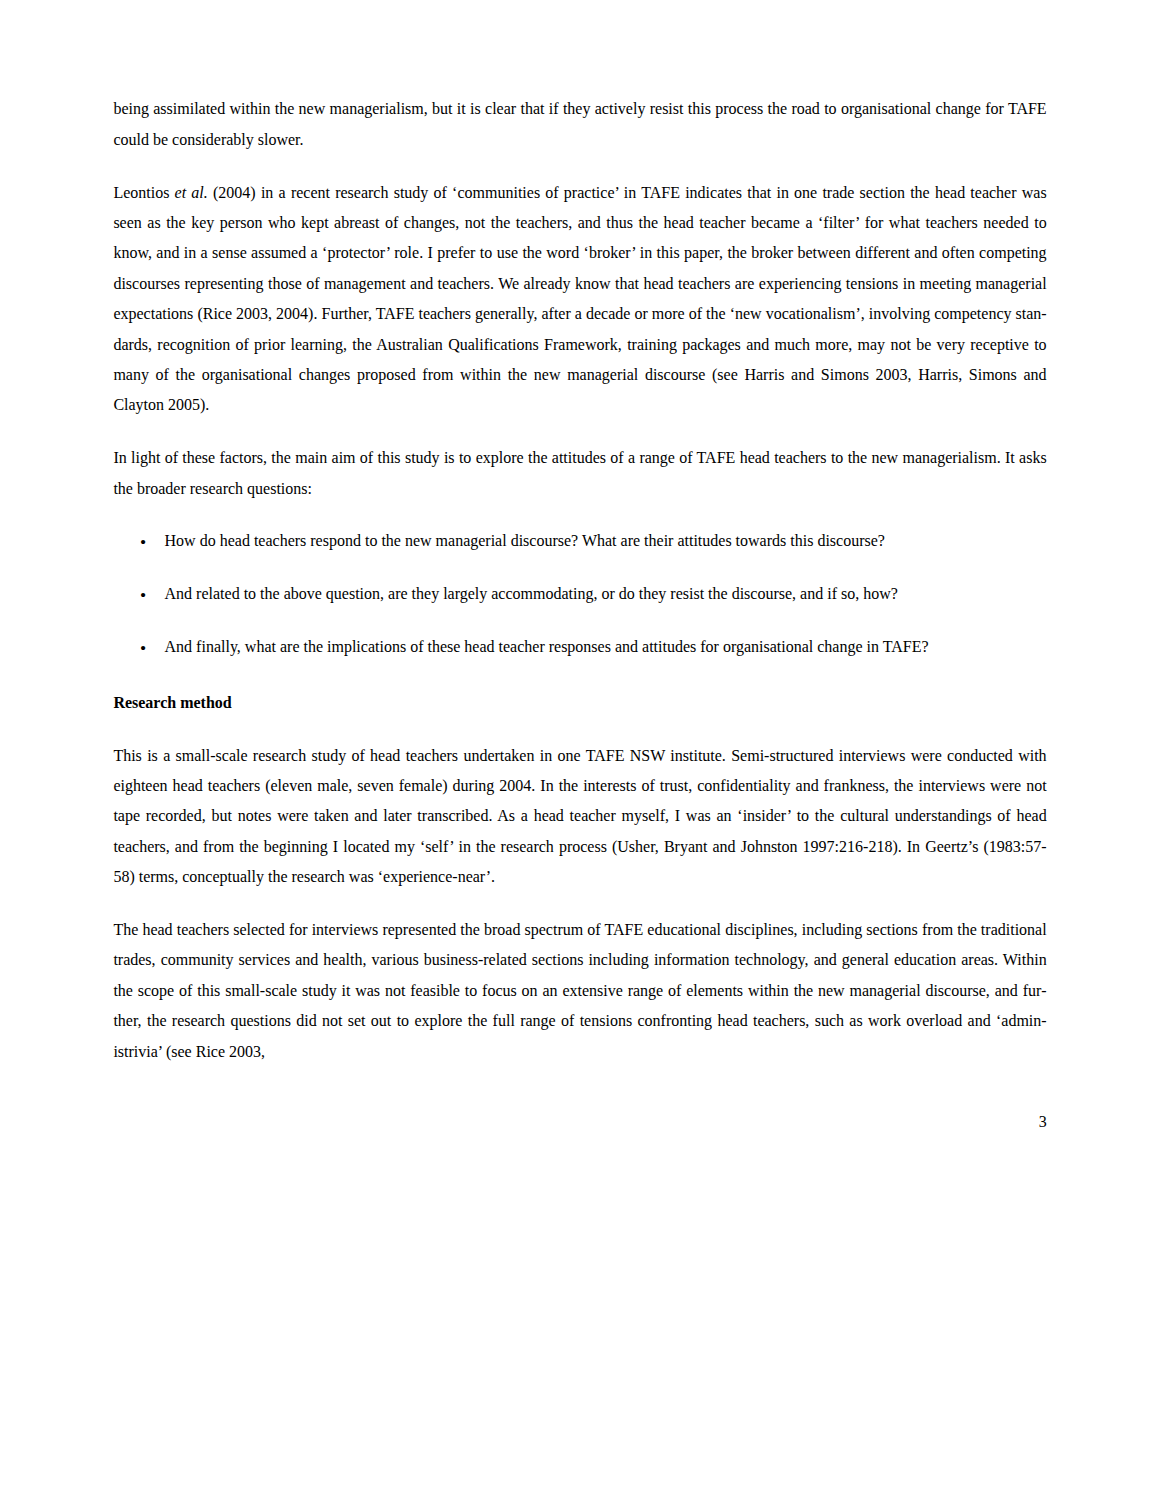being assimilated within the new managerialism, but it is clear that if they actively resist this process the road to organisational change for TAFE could be considerably slower.
Leontios et al. (2004) in a recent research study of ‘communities of practice’ in TAFE indicates that in one trade section the head teacher was seen as the key person who kept abreast of changes, not the teachers, and thus the head teacher became a ‘filter’ for what teachers needed to know, and in a sense assumed a ‘protector’ role. I prefer to use the word ‘broker’ in this paper, the broker between different and often competing discourses representing those of management and teachers. We already know that head teachers are experiencing tensions in meeting managerial expectations (Rice 2003, 2004). Further, TAFE teachers generally, after a decade or more of the ‘new vocationalism’, involving competency standards, recognition of prior learning, the Australian Qualifications Framework, training packages and much more, may not be very receptive to many of the organisational changes proposed from within the new managerial discourse (see Harris and Simons 2003, Harris, Simons and Clayton 2005).
In light of these factors, the main aim of this study is to explore the attitudes of a range of TAFE head teachers to the new managerialism. It asks the broader research questions:
How do head teachers respond to the new managerial discourse? What are their attitudes towards this discourse?
And related to the above question, are they largely accommodating, or do they resist the discourse, and if so, how?
And finally, what are the implications of these head teacher responses and attitudes for organisational change in TAFE?
Research method
This is a small-scale research study of head teachers undertaken in one TAFE NSW institute. Semi-structured interviews were conducted with eighteen head teachers (eleven male, seven female) during 2004. In the interests of trust, confidentiality and frankness, the interviews were not tape recorded, but notes were taken and later transcribed. As a head teacher myself, I was an ‘insider’ to the cultural understandings of head teachers, and from the beginning I located my ‘self’ in the research process (Usher, Bryant and Johnston 1997:216-218). In Geertz’s (1983:57-58) terms, conceptually the research was ‘experience-near’.
The head teachers selected for interviews represented the broad spectrum of TAFE educational disciplines, including sections from the traditional trades, community services and health, various business-related sections including information technology, and general education areas. Within the scope of this small-scale study it was not feasible to focus on an extensive range of elements within the new managerial discourse, and further, the research questions did not set out to explore the full range of tensions confronting head teachers, such as work overload and ‘administrivia’ (see Rice 2003,
3